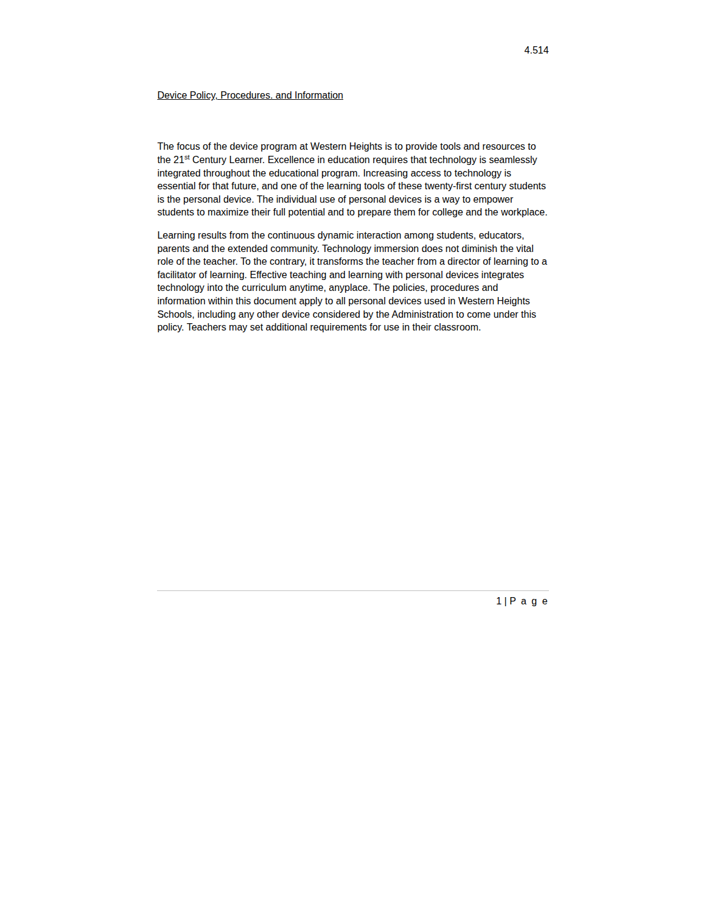4.514
Device Policy, Procedures. and Information
The focus of the device program at Western Heights is to provide tools and resources to the 21st Century Learner. Excellence in education requires that technology is seamlessly integrated throughout the educational program. Increasing access to technology is essential for that future, and one of the learning tools of these twenty-first century students is the personal device. The individual use of personal devices is a way to empower students to maximize their full potential and to prepare them for college and the workplace.
Learning results from the continuous dynamic interaction among students, educators, parents and the extended community. Technology immersion does not diminish the vital role of the teacher. To the contrary, it transforms the teacher from a director of learning to a facilitator of learning. Effective teaching and learning with personal devices integrates technology into the curriculum anytime, anyplace. The policies, procedures and information within this document apply to all personal devices used in Western Heights Schools, including any other device considered by the Administration to come under this policy. Teachers may set additional requirements for use in their classroom.
1 | P a g e